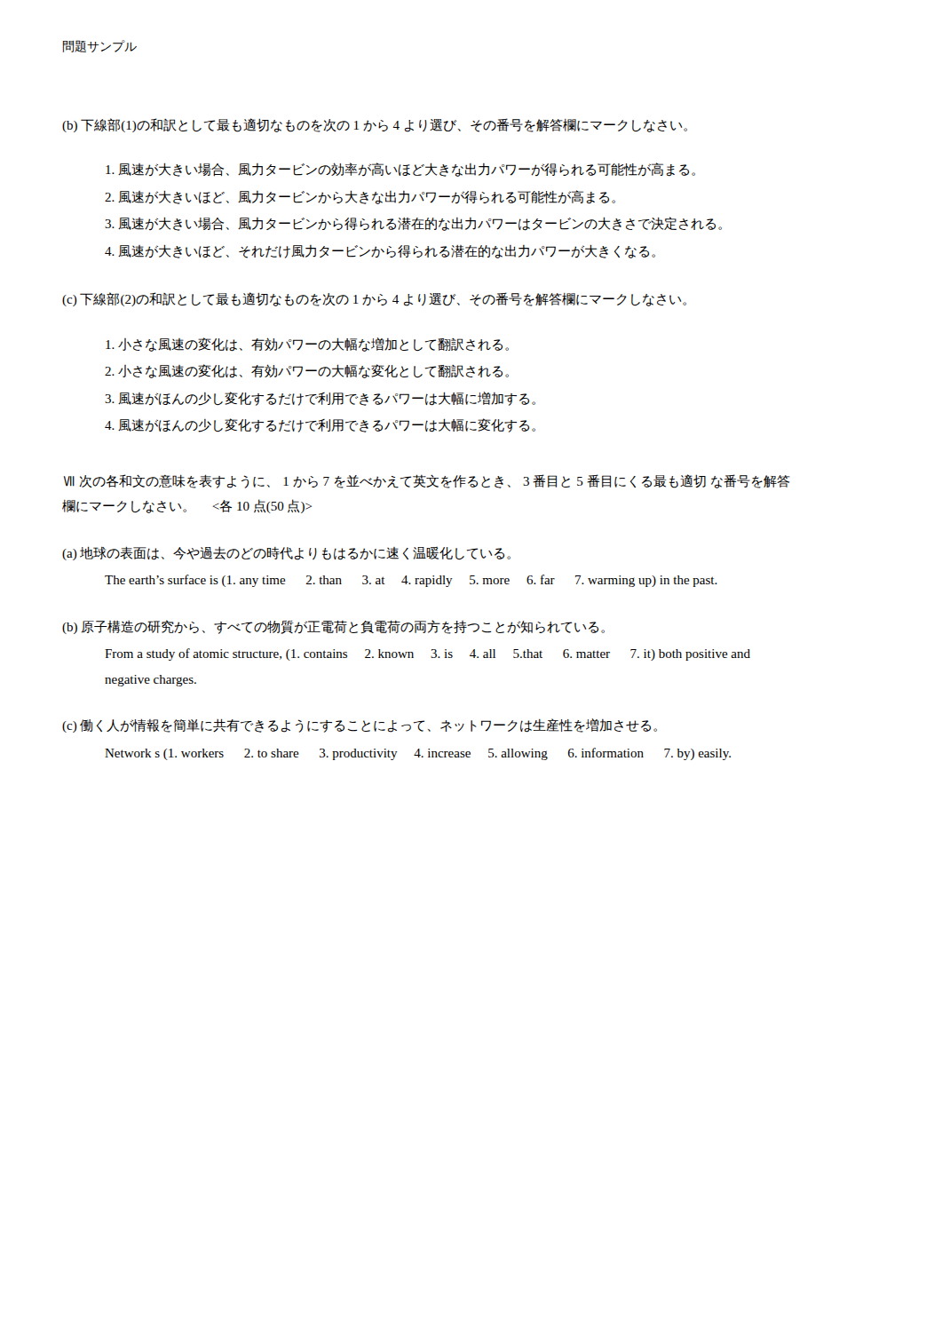問題サンプル
(b) 下線部(1)の和訳として最も適切なものを次の 1 から 4 より選び、その番号を解答欄にマークしなさい。
1. 風速が大きい場合、風力タービンの効率が高いほど大きな出力パワーが得られる可能性が高まる。
2. 風速が大きいほど、風力タービンから大きな出力パワーが得られる可能性が高まる。
3. 風速が大きい場合、風力タービンから得られる潜在的な出力パワーはタービンの大きさで決定される。
4. 風速が大きいほど、それだけ風力タービンから得られる潜在的な出力パワーが大きくなる。
(c) 下線部(2)の和訳として最も適切なものを次の 1 から 4 より選び、その番号を解答欄にマークしなさい。
1. 小さな風速の変化は、有効パワーの大幅な増加として翻訳される。
2. 小さな風速の変化は、有効パワーの大幅な変化として翻訳される。
3. 風速がほんの少し変化するだけで利用できるパワーは大幅に増加する。
4. 風速がほんの少し変化するだけで利用できるパワーは大幅に変化する。
Ⅶ 次の各和文の意味を表すように、 1 から 7 を並べかえて英文を作るとき、 3 番目と 5 番目にくる最も適切 な番号を解答欄にマークしなさい。　 <各 10 点(50 点)>
(a) 地球の表面は、今や過去のどの時代よりもはるかに速く温暖化している。
The earth’s surface is (1. any time 2. than 3. at 4. rapidly 5. more 6. far 7. warming up) in the past.
(b) 原子構造の研究から、すべての物質が正電荷と負電荷の両方を持つことが知られている。
From a study of atomic structure, (1. contains 2. known 3. is 4. all 5.that 6. matter 7. it) both positive and negative charges.
(c) 働く人が情報を簡単に共有できるようにすることによって、ネットワークは生産性を増加させる。
Network s (1. workers 2. to share 3. productivity 4. increase 5. allowing 6. information 7. by) easily.